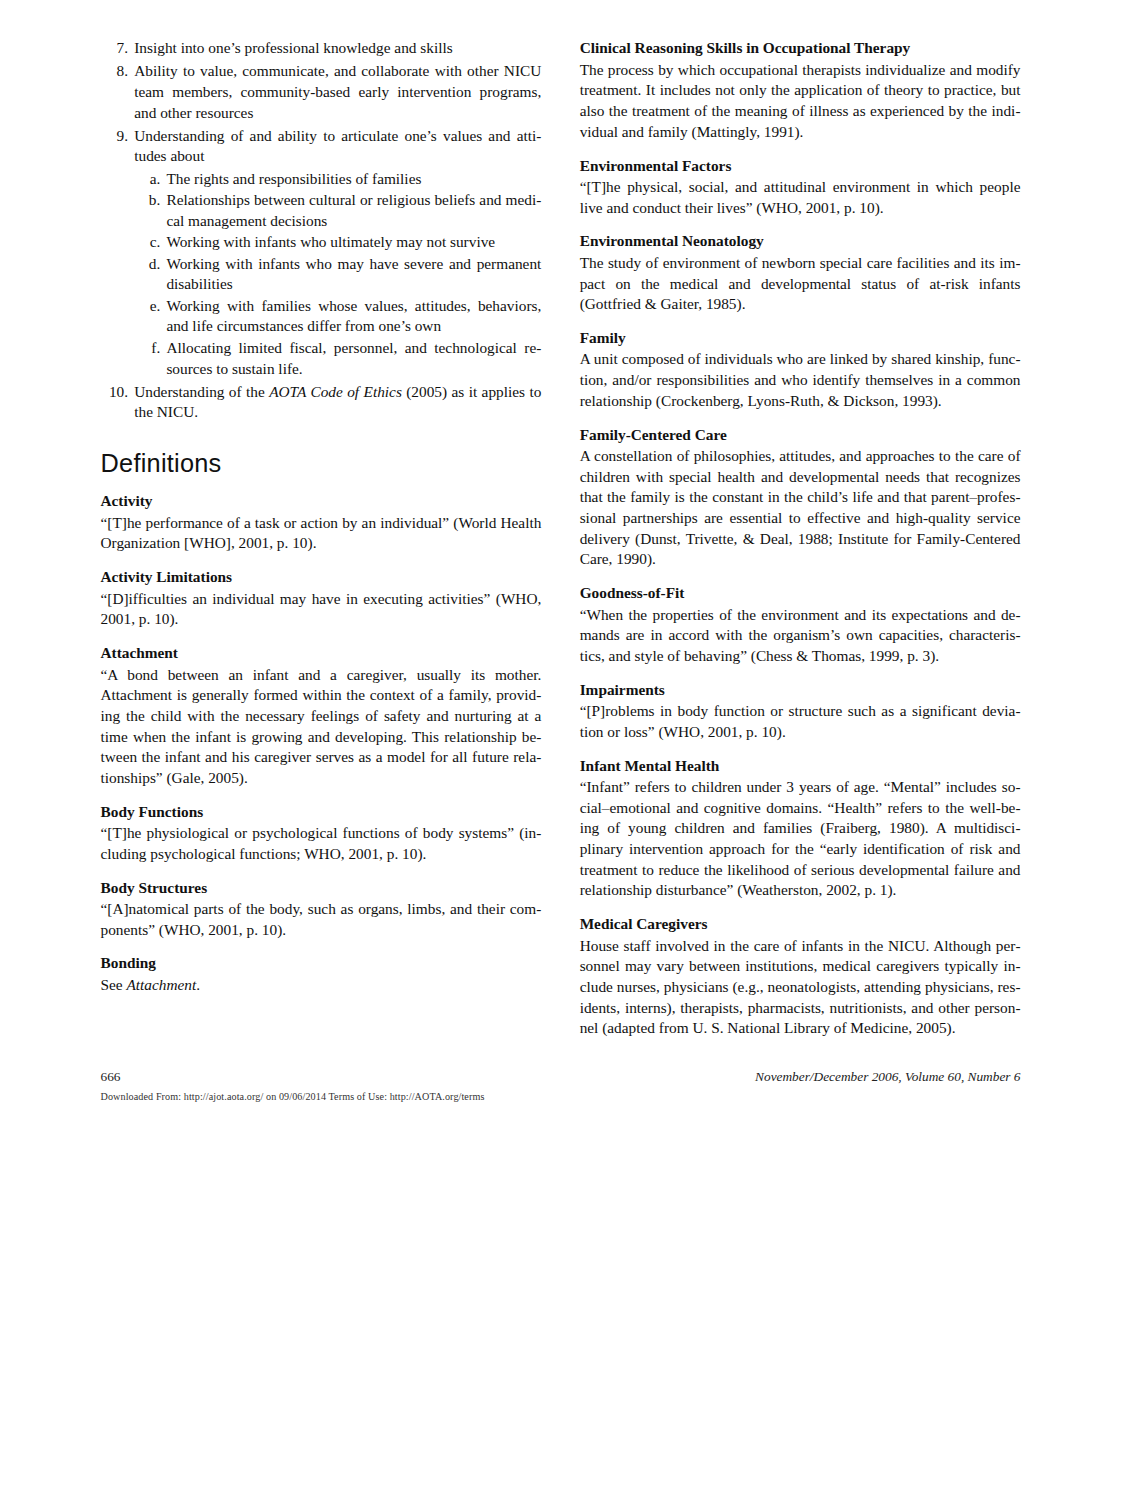Insight into one’s professional knowledge and skills
Ability to value, communicate, and collaborate with other NICU team members, community-based early intervention programs, and other resources
Understanding of and ability to articulate one’s values and attitudes about
The rights and responsibilities of families
Relationships between cultural or religious beliefs and medical management decisions
Working with infants who ultimately may not survive
Working with infants who may have severe and permanent disabilities
Working with families whose values, attitudes, behaviors, and life circumstances differ from one’s own
Allocating limited fiscal, personnel, and technological resources to sustain life.
Understanding of the AOTA Code of Ethics (2005) as it applies to the NICU.
Definitions
Activity
“[T]he performance of a task or action by an individual” (World Health Organization [WHO], 2001, p. 10).
Activity Limitations
“[D]ifficulties an individual may have in executing activities” (WHO, 2001, p. 10).
Attachment
“A bond between an infant and a caregiver, usually its mother. Attachment is generally formed within the context of a family, providing the child with the necessary feelings of safety and nurturing at a time when the infant is growing and developing. This relationship between the infant and his caregiver serves as a model for all future relationships” (Gale, 2005).
Body Functions
“[T]he physiological or psychological functions of body systems” (including psychological functions; WHO, 2001, p. 10).
Body Structures
“[A]natomical parts of the body, such as organs, limbs, and their components” (WHO, 2001, p. 10).
Bonding
See Attachment.
Clinical Reasoning Skills in Occupational Therapy
The process by which occupational therapists individualize and modify treatment. It includes not only the application of theory to practice, but also the treatment of the meaning of illness as experienced by the individual and family (Mattingly, 1991).
Environmental Factors
“[T]he physical, social, and attitudinal environment in which people live and conduct their lives” (WHO, 2001, p. 10).
Environmental Neonatology
The study of environment of newborn special care facilities and its impact on the medical and developmental status of at-risk infants (Gottfried & Gaiter, 1985).
Family
A unit composed of individuals who are linked by shared kinship, function, and/or responsibilities and who identify themselves in a common relationship (Crockenberg, Lyons-Ruth, & Dickson, 1993).
Family-Centered Care
A constellation of philosophies, attitudes, and approaches to the care of children with special health and developmental needs that recognizes that the family is the constant in the child’s life and that parent–professional partnerships are essential to effective and high-quality service delivery (Dunst, Trivette, & Deal, 1988; Institute for Family-Centered Care, 1990).
Goodness-of-Fit
“When the properties of the environment and its expectations and demands are in accord with the organism’s own capacities, characteristics, and style of behaving” (Chess & Thomas, 1999, p. 3).
Impairments
“[P]roblems in body function or structure such as a significant deviation or loss” (WHO, 2001, p. 10).
Infant Mental Health
“Infant” refers to children under 3 years of age. “Mental” includes social–emotional and cognitive domains. “Health” refers to the well-being of young children and families (Fraiberg, 1980). A multidisciplinary intervention approach for the “early identification of risk and treatment to reduce the likelihood of serious developmental failure and relationship disturbance” (Weatherston, 2002, p. 1).
Medical Caregivers
House staff involved in the care of infants in the NICU. Although personnel may vary between institutions, medical caregivers typically include nurses, physicians (e.g., neonatologists, attending physicians, residents, interns), therapists, pharmacists, nutritionists, and other personnel (adapted from U. S. National Library of Medicine, 2005).
666 November/December 2006, Volume 60, Number 6
Downloaded From: http://ajot.aota.org/ on 09/06/2014 Terms of Use: http://AOTA.org/terms